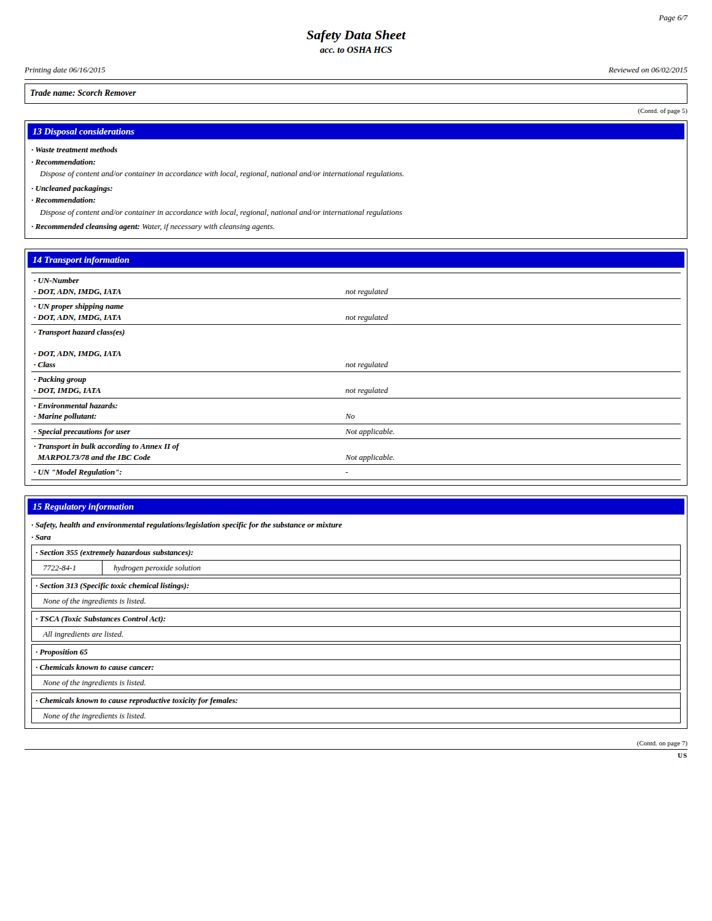Page 6/7
Safety Data Sheet
acc. to OSHA HCS
Printing date 06/16/2015 Reviewed on 06/02/2015
Trade name: Scorch Remover
(Contd. of page 5)
13 Disposal considerations
· Waste treatment methods
· Recommendation:
Dispose of content and/or container in accordance with local, regional, national and/or international regulations.
· Uncleaned packagings:
· Recommendation:
Dispose of content and/or container in accordance with local, regional, national and/or international regulations
· Recommended cleansing agent: Water, if necessary with cleansing agents.
14 Transport information
| · UN-Number · DOT, ADN, IMDG, IATA | not regulated |
| · UN proper shipping name · DOT, ADN, IMDG, IATA | not regulated |
| · Transport hazard class(es) · DOT, ADN, IMDG, IATA · Class | not regulated |
| · Packing group · DOT, IMDG, IATA | not regulated |
| · Environmental hazards: · Marine pollutant: | No |
| · Special precautions for user | Not applicable. |
| · Transport in bulk according to Annex II of MARPOL73/78 and the IBC Code | Not applicable. |
| · UN "Model Regulation": | - |
15 Regulatory information
· Safety, health and environmental regulations/legislation specific for the substance or mixture
· Sara
| · Section 355 (extremely hazardous substances): |
| 7722-84-1 | hydrogen peroxide solution |
| · Section 313 (Specific toxic chemical listings): |
| None of the ingredients is listed. |
| · TSCA (Toxic Substances Control Act): |
| All ingredients are listed. |
| · Proposition 65 |
| · Chemicals known to cause cancer: |
| None of the ingredients is listed. |
| · Chemicals known to cause reproductive toxicity for females: |
| None of the ingredients is listed. |
(Contd. on page 7)
US